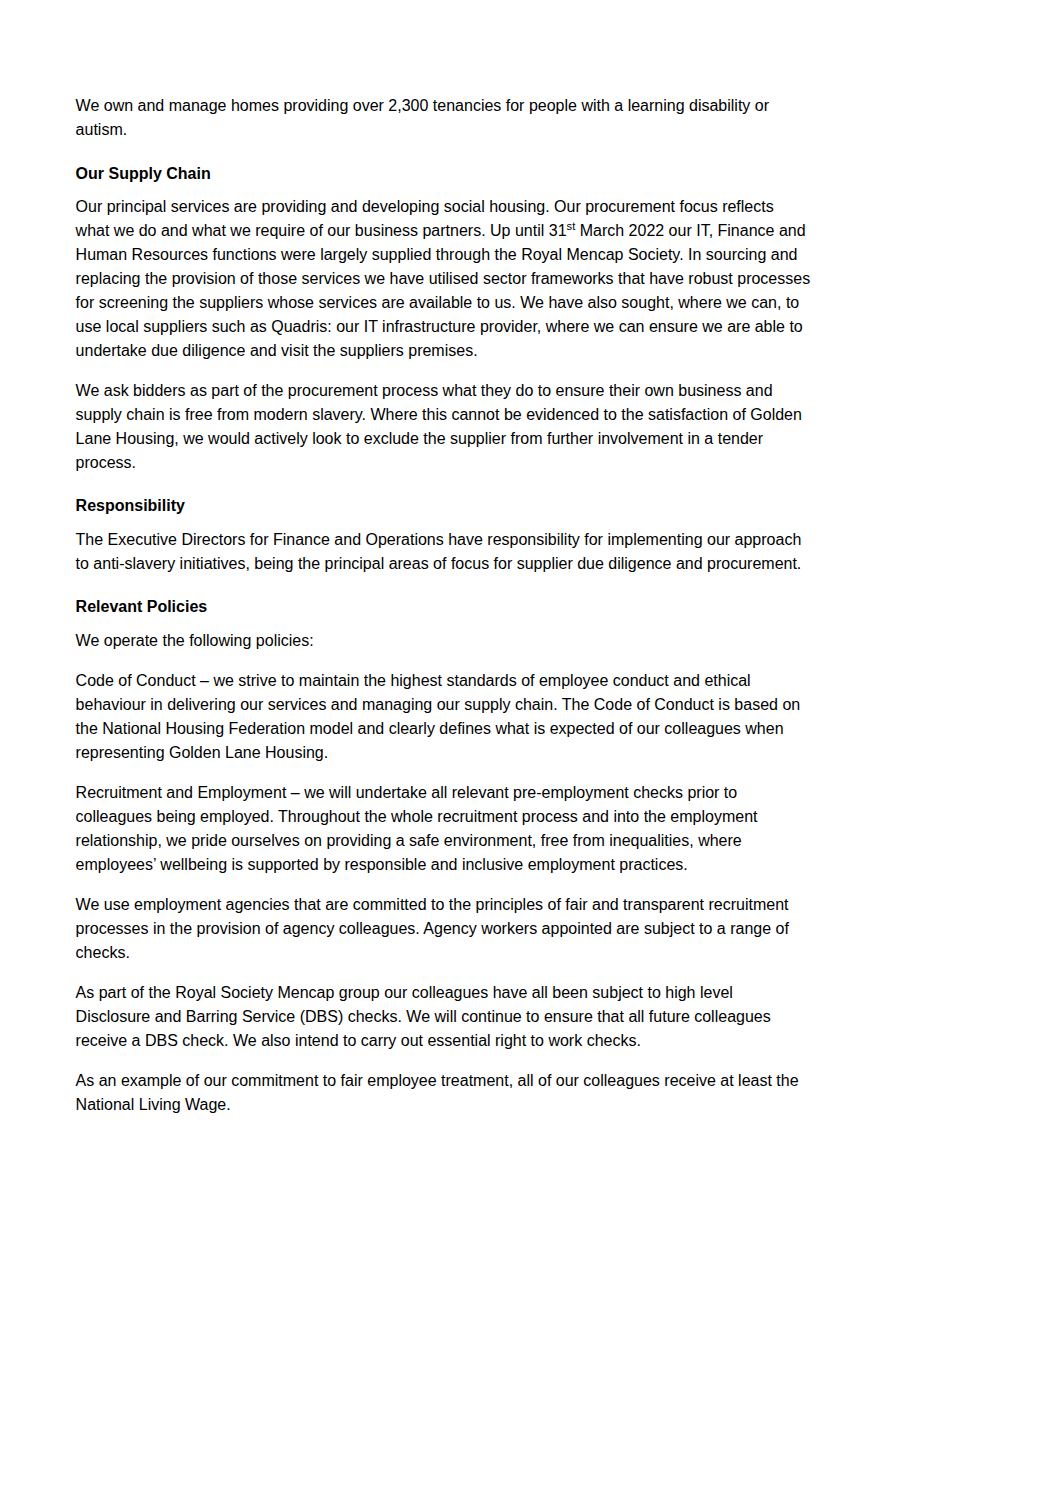We own and manage homes providing over 2,300 tenancies for people with a learning disability or autism.
Our Supply Chain
Our principal services are providing and developing social housing. Our procurement focus reflects what we do and what we require of our business partners. Up until 31st March 2022 our IT, Finance and Human Resources functions were largely supplied through the Royal Mencap Society. In sourcing and replacing the provision of those services we have utilised sector frameworks that have robust processes for screening the suppliers whose services are available to us. We have also sought, where we can, to use local suppliers such as Quadris: our IT infrastructure provider, where we can ensure we are able to undertake due diligence and visit the suppliers premises.
We ask bidders as part of the procurement process what they do to ensure their own business and supply chain is free from modern slavery. Where this cannot be evidenced to the satisfaction of Golden Lane Housing, we would actively look to exclude the supplier from further involvement in a tender process.
Responsibility
The Executive Directors for Finance and Operations have responsibility for implementing our approach to anti-slavery initiatives, being the principal areas of focus for supplier due diligence and procurement.
Relevant Policies
We operate the following policies:
Code of Conduct – we strive to maintain the highest standards of employee conduct and ethical behaviour in delivering our services and managing our supply chain. The Code of Conduct is based on the National Housing Federation model and clearly defines what is expected of our colleagues when representing Golden Lane Housing.
Recruitment and Employment – we will undertake all relevant pre-employment checks prior to colleagues being employed. Throughout the whole recruitment process and into the employment relationship, we pride ourselves on providing a safe environment, free from inequalities, where employees’ wellbeing is supported by responsible and inclusive employment practices.
We use employment agencies that are committed to the principles of fair and transparent recruitment processes in the provision of agency colleagues. Agency workers appointed are subject to a range of checks.
As part of the Royal Society Mencap group our colleagues have all been subject to high level Disclosure and Barring Service (DBS) checks. We will continue to ensure that all future colleagues receive a DBS check. We also intend to carry out essential right to work checks.
As an example of our commitment to fair employee treatment, all of our colleagues receive at least the National Living Wage.